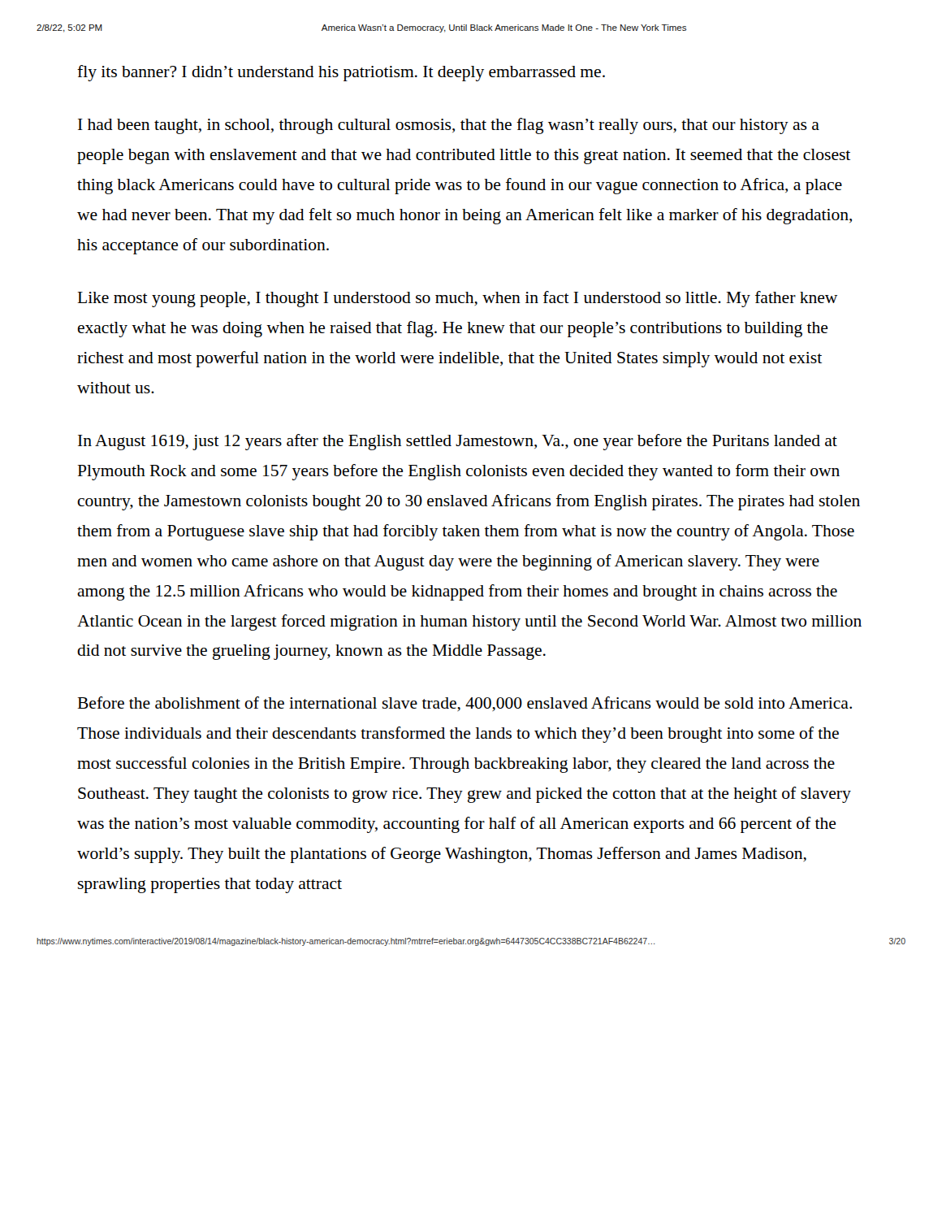2/8/22, 5:02 PM
America Wasn’t a Democracy, Until Black Americans Made It One - The New York Times
fly its banner? I didn’t understand his patriotism. It deeply embarrassed me.
I had been taught, in school, through cultural osmosis, that the flag wasn’t really ours, that our history as a people began with enslavement and that we had contributed little to this great nation. It seemed that the closest thing black Americans could have to cultural pride was to be found in our vague connection to Africa, a place we had never been. That my dad felt so much honor in being an American felt like a marker of his degradation, his acceptance of our subordination.
Like most young people, I thought I understood so much, when in fact I understood so little. My father knew exactly what he was doing when he raised that flag. He knew that our people’s contributions to building the richest and most powerful nation in the world were indelible, that the United States simply would not exist without us.
In August 1619, just 12 years after the English settled Jamestown, Va., one year before the Puritans landed at Plymouth Rock and some 157 years before the English colonists even decided they wanted to form their own country, the Jamestown colonists bought 20 to 30 enslaved Africans from English pirates. The pirates had stolen them from a Portuguese slave ship that had forcibly taken them from what is now the country of Angola. Those men and women who came ashore on that August day were the beginning of American slavery. They were among the 12.5 million Africans who would be kidnapped from their homes and brought in chains across the Atlantic Ocean in the largest forced migration in human history until the Second World War. Almost two million did not survive the grueling journey, known as the Middle Passage.
Before the abolishment of the international slave trade, 400,000 enslaved Africans would be sold into America. Those individuals and their descendants transformed the lands to which they’d been brought into some of the most successful colonies in the British Empire. Through backbreaking labor, they cleared the land across the Southeast. They taught the colonists to grow rice. They grew and picked the cotton that at the height of slavery was the nation’s most valuable commodity, accounting for half of all American exports and 66 percent of the world’s supply. They built the plantations of George Washington, Thomas Jefferson and James Madison, sprawling properties that today attract
https://www.nytimes.com/interactive/2019/08/14/magazine/black-history-american-democracy.html?mtrref=eriebar.org&gwh=6447305C4CC338BC721AF4B62247…
3/20